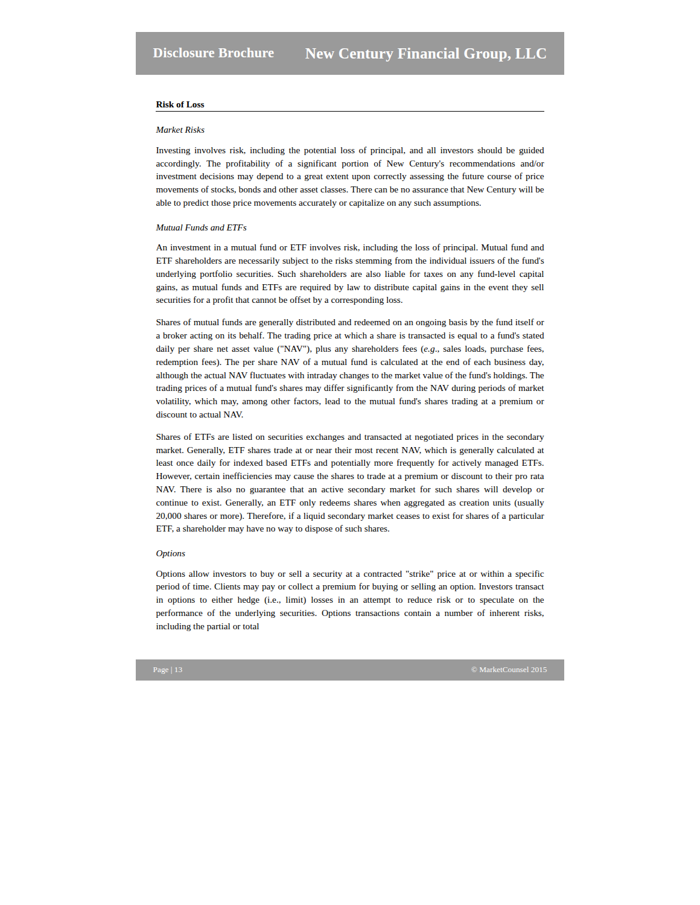Disclosure Brochure
New Century Financial Group, LLC
Risk of Loss
Market Risks
Investing involves risk, including the potential loss of principal, and all investors should be guided accordingly. The profitability of a significant portion of New Century's recommendations and/or investment decisions may depend to a great extent upon correctly assessing the future course of price movements of stocks, bonds and other asset classes. There can be no assurance that New Century will be able to predict those price movements accurately or capitalize on any such assumptions.
Mutual Funds and ETFs
An investment in a mutual fund or ETF involves risk, including the loss of principal. Mutual fund and ETF shareholders are necessarily subject to the risks stemming from the individual issuers of the fund's underlying portfolio securities. Such shareholders are also liable for taxes on any fund-level capital gains, as mutual funds and ETFs are required by law to distribute capital gains in the event they sell securities for a profit that cannot be offset by a corresponding loss.
Shares of mutual funds are generally distributed and redeemed on an ongoing basis by the fund itself or a broker acting on its behalf. The trading price at which a share is transacted is equal to a fund's stated daily per share net asset value ("NAV"), plus any shareholders fees (e.g., sales loads, purchase fees, redemption fees). The per share NAV of a mutual fund is calculated at the end of each business day, although the actual NAV fluctuates with intraday changes to the market value of the fund's holdings. The trading prices of a mutual fund's shares may differ significantly from the NAV during periods of market volatility, which may, among other factors, lead to the mutual fund's shares trading at a premium or discount to actual NAV.
Shares of ETFs are listed on securities exchanges and transacted at negotiated prices in the secondary market. Generally, ETF shares trade at or near their most recent NAV, which is generally calculated at least once daily for indexed based ETFs and potentially more frequently for actively managed ETFs. However, certain inefficiencies may cause the shares to trade at a premium or discount to their pro rata NAV. There is also no guarantee that an active secondary market for such shares will develop or continue to exist. Generally, an ETF only redeems shares when aggregated as creation units (usually 20,000 shares or more). Therefore, if a liquid secondary market ceases to exist for shares of a particular ETF, a shareholder may have no way to dispose of such shares.
Options
Options allow investors to buy or sell a security at a contracted "strike" price at or within a specific period of time. Clients may pay or collect a premium for buying or selling an option. Investors transact in options to either hedge (i.e., limit) losses in an attempt to reduce risk or to speculate on the performance of the underlying securities. Options transactions contain a number of inherent risks, including the partial or total
Page | 13
© MarketCounsel 2015